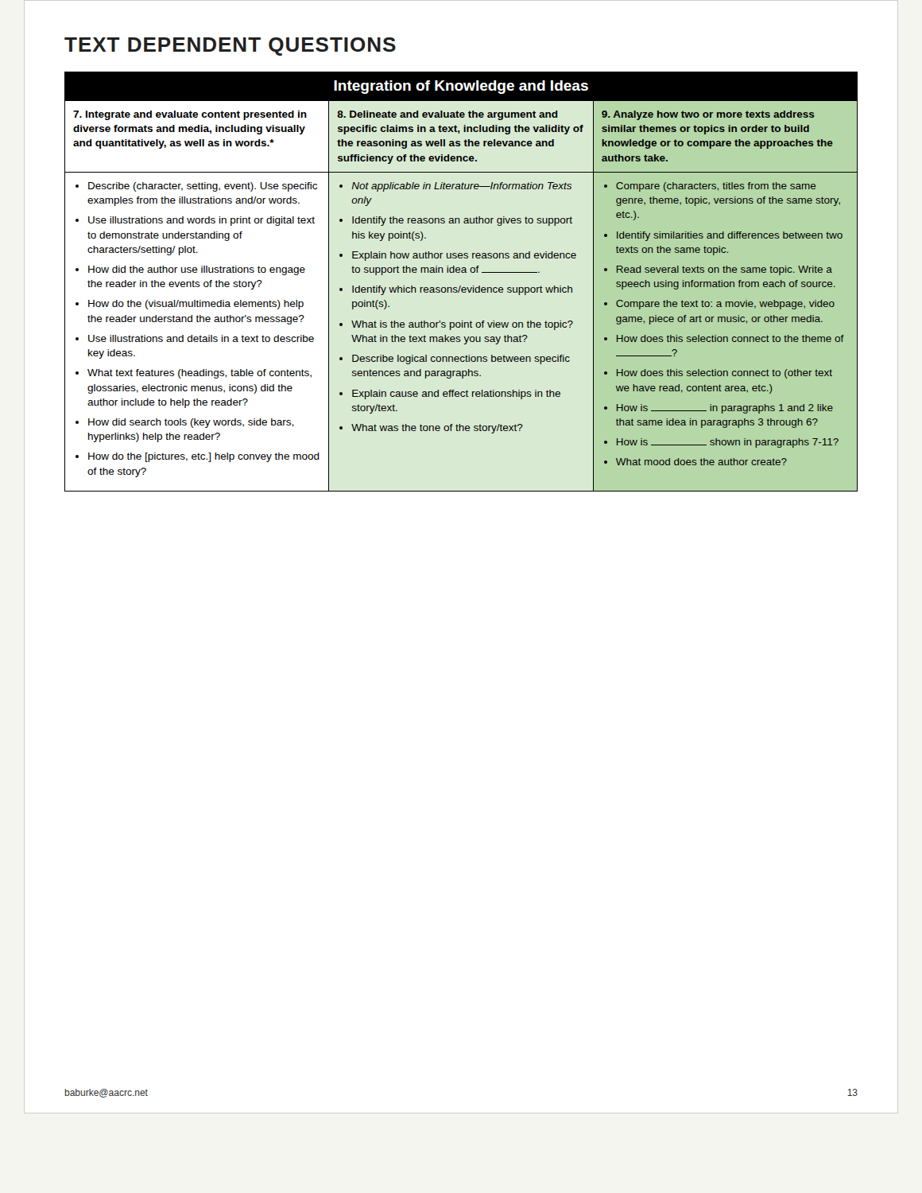Text Dependent Questions
Integration of Knowledge and Ideas
| 7. Integrate and evaluate content presented in diverse formats and media, including visually and quantitatively, as well as in words.* | 8. Delineate and evaluate the argument and specific claims in a text, including the validity of the reasoning as well as the relevance and sufficiency of the evidence. | 9. Analyze how two or more texts address similar themes or topics in order to build knowledge or to compare the approaches the authors take. |
| --- | --- | --- |
| Describe (character, setting, event). Use specific examples from the illustrations and/or words. Use illustrations and words in print or digital text to demonstrate understanding of characters/setting/ plot. How did the author use illustrations to engage the reader in the events of the story? How do the (visual/multimedia elements) help the reader understand the author's message? Use illustrations and details in a text to describe key ideas. What text features (headings, table of contents, glossaries, electronic menus, icons) did the author include to help the reader? How did search tools (key words, side bars, hyperlinks) help the reader? How do the [pictures, etc.] help convey the mood of the story? | Not applicable in Literature—Information Texts only Identify the reasons an author gives to support his key point(s). Explain how author uses reasons and evidence to support the main idea of . Identify which reasons/evidence support which point(s). What is the author's point of view on the topic? What in the text makes you say that? Describe logical connections between specific sentences and paragraphs. Explain cause and effect relationships in the story/text. What was the tone of the story/text? | Compare (characters, titles from the same genre, theme, topic, versions of the same story, etc.). Identify similarities and differences between two texts on the same topic. Read several texts on the same topic. Write a speech using information from each of source. Compare the text to: a movie, webpage, video game, piece of art or music, or other media. How does this selection connect to the theme of ? How does this selection connect to (other text we have read, content area, etc.) How is in paragraphs 1 and 2 like that same idea in paragraphs 3 through 6? How is shown in paragraphs 7-11? What mood does the author create? |
baburke@aacrc.net 13